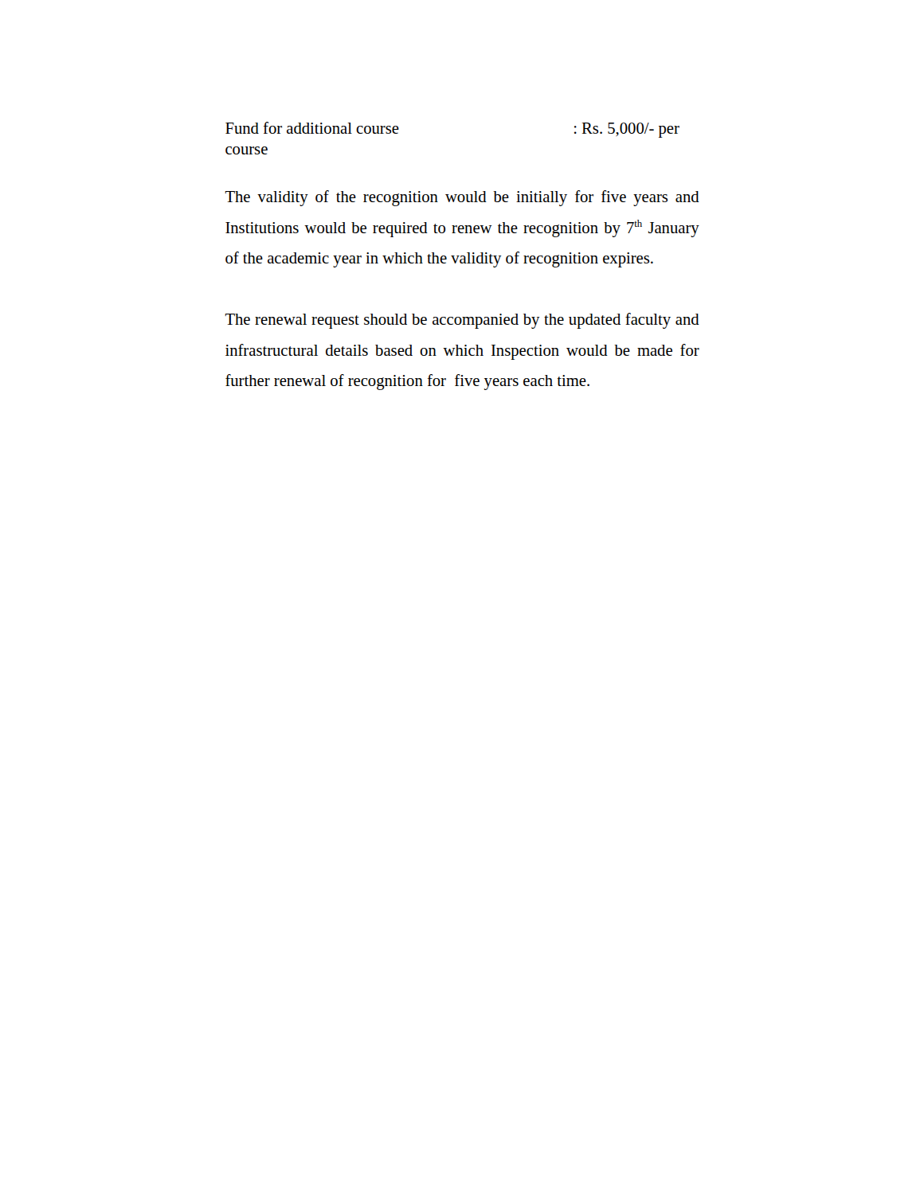Fund for additional course : Rs. 5,000/- per course
The validity of the recognition would be initially for five years and Institutions would be required to renew the recognition by 7th January of the academic year in which the validity of recognition expires.
The renewal request should be accompanied by the updated faculty and infrastructural details based on which Inspection would be made for further renewal of recognition for five years each time.